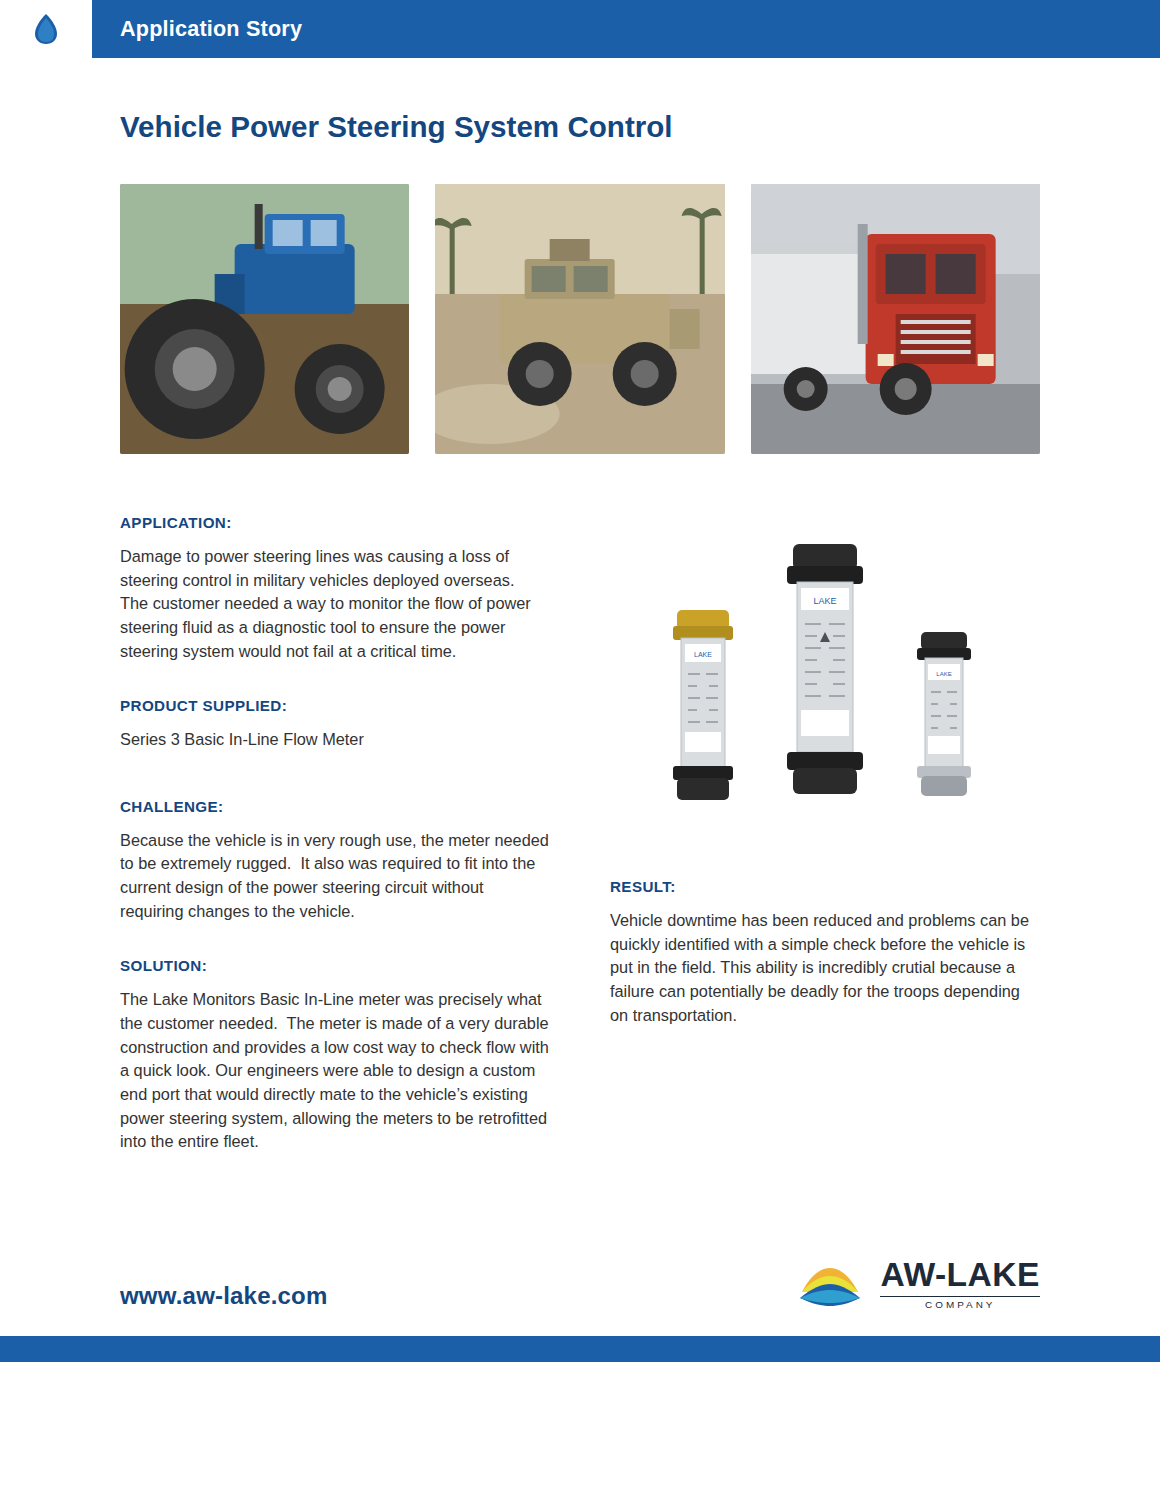Application Story
Vehicle Power Steering System Control
Application:
Damage to power steering lines was causing a loss of steering control in military vehicles deployed overseas. The customer needed a way to monitor the flow of power steering fluid as a diagnostic tool to ensure the power steering system would not fail at a critical time.
Product Supplied:
Series 3 Basic In-Line Flow Meter
Challenge:
Because the vehicle is in very rough use, the meter needed to be extremely rugged. It also was required to fit into the current design of the power steering circuit without requiring changes to the vehicle.
Solution:
The Lake Monitors Basic In-Line meter was precisely what the customer needed. The meter is made of a very durable construction and provides a low cost way to check flow with a quick look. Our engineers were able to design a custom end port that would directly mate to the vehicle’s existing power steering system, allowing the meters to be retrofitted into the entire fleet.
LAKE LAKE LAKE
Result:
Vehicle downtime has been reduced and problems can be quickly identified with a simple check before the vehicle is put in the field. This ability is incredibly crutial because a failure can potentially be deadly for the troops depending on transportation.
www.aw-lake.com
AW-LAKE COMPANY